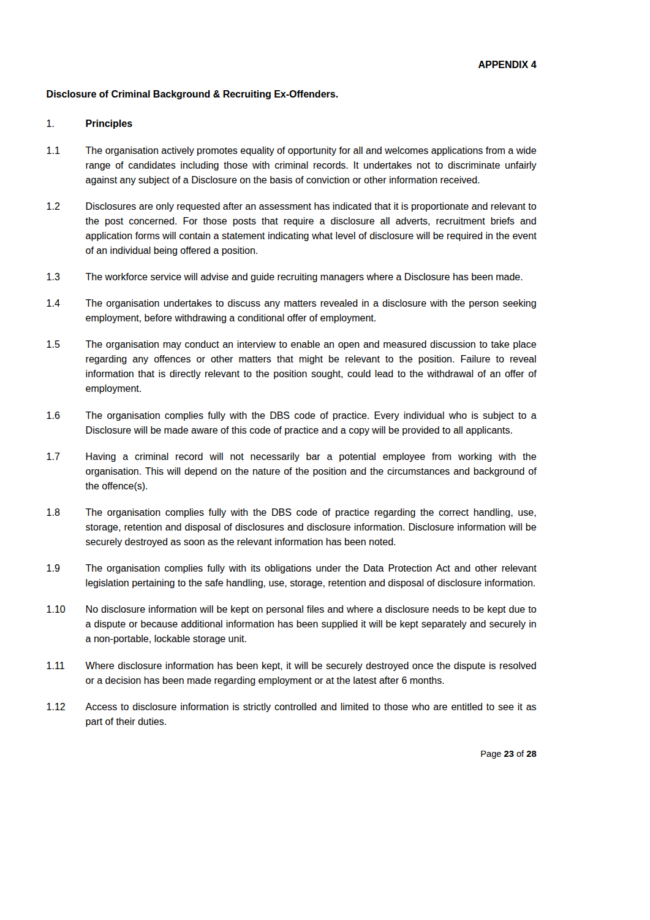APPENDIX 4
Disclosure of Criminal Background & Recruiting Ex-Offenders.
1.
Principles
1.1 The organisation actively promotes equality of opportunity for all and welcomes applications from a wide range of candidates including those with criminal records. It undertakes not to discriminate unfairly against any subject of a Disclosure on the basis of conviction or other information received.
1.2 Disclosures are only requested after an assessment has indicated that it is proportionate and relevant to the post concerned. For those posts that require a disclosure all adverts, recruitment briefs and application forms will contain a statement indicating what level of disclosure will be required in the event of an individual being offered a position.
1.3 The workforce service will advise and guide recruiting managers where a Disclosure has been made.
1.4 The organisation undertakes to discuss any matters revealed in a disclosure with the person seeking employment, before withdrawing a conditional offer of employment.
1.5 The organisation may conduct an interview to enable an open and measured discussion to take place regarding any offences or other matters that might be relevant to the position. Failure to reveal information that is directly relevant to the position sought, could lead to the withdrawal of an offer of employment.
1.6 The organisation complies fully with the DBS code of practice. Every individual who is subject to a Disclosure will be made aware of this code of practice and a copy will be provided to all applicants.
1.7 Having a criminal record will not necessarily bar a potential employee from working with the organisation. This will depend on the nature of the position and the circumstances and background of the offence(s).
1.8 The organisation complies fully with the DBS code of practice regarding the correct handling, use, storage, retention and disposal of disclosures and disclosure information. Disclosure information will be securely destroyed as soon as the relevant information has been noted.
1.9 The organisation complies fully with its obligations under the Data Protection Act and other relevant legislation pertaining to the safe handling, use, storage, retention and disposal of disclosure information.
1.10 No disclosure information will be kept on personal files and where a disclosure needs to be kept due to a dispute or because additional information has been supplied it will be kept separately and securely in a non-portable, lockable storage unit.
1.11 Where disclosure information has been kept, it will be securely destroyed once the dispute is resolved or a decision has been made regarding employment or at the latest after 6 months.
1.12 Access to disclosure information is strictly controlled and limited to those who are entitled to see it as part of their duties.
Page 23 of 28